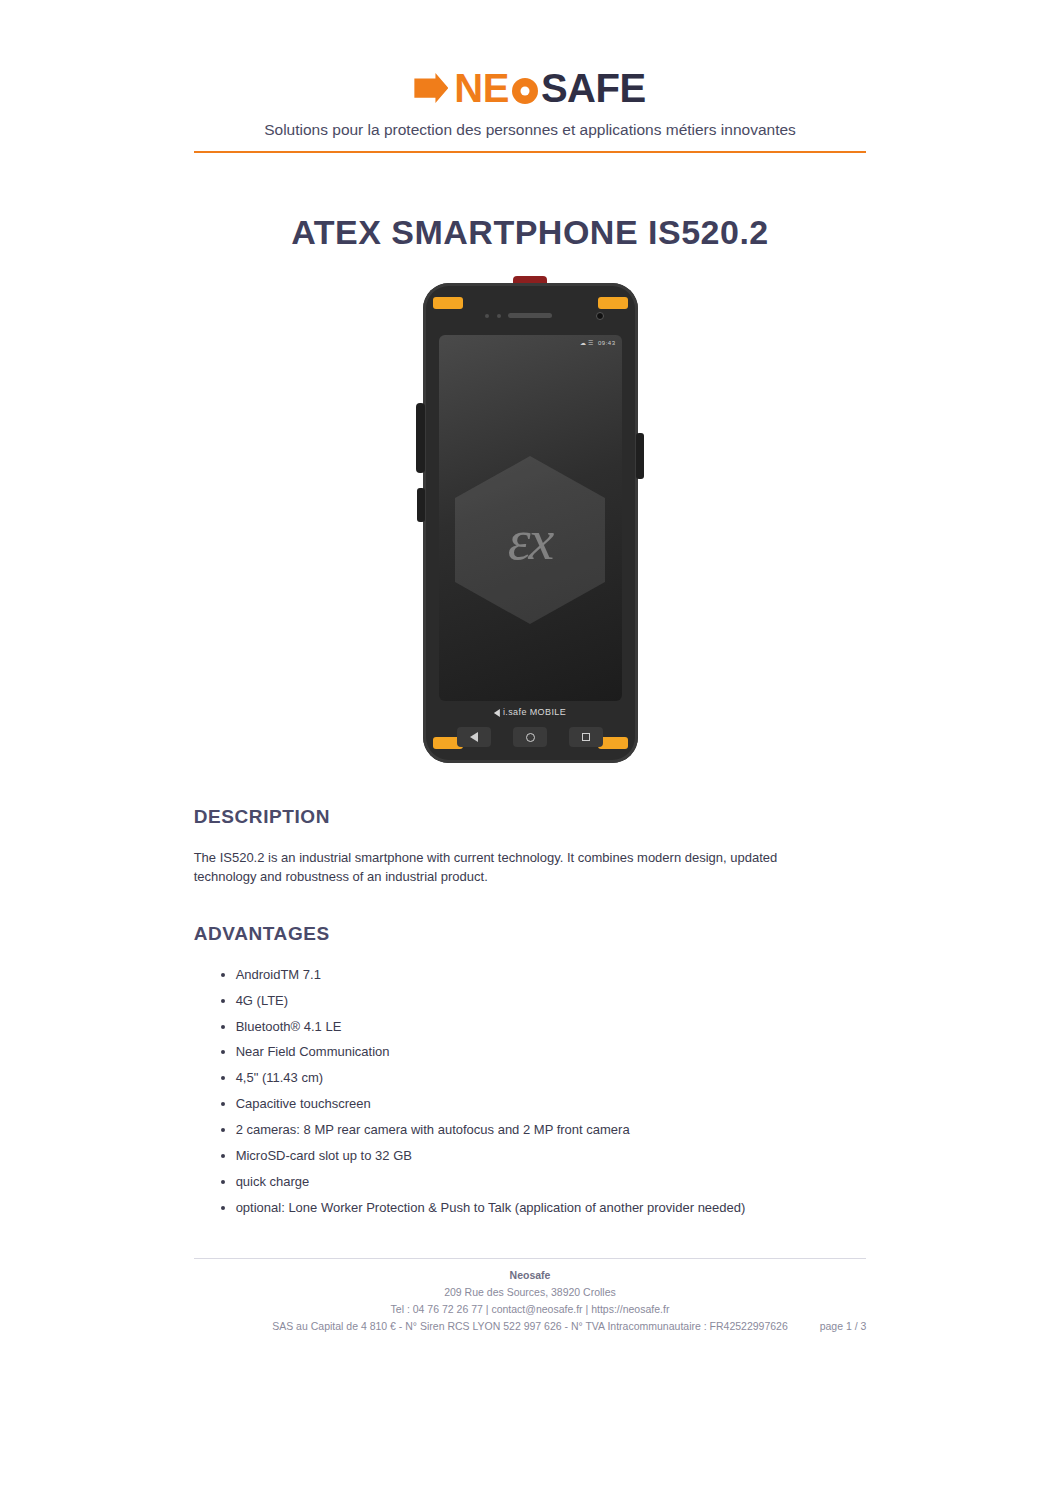NE SAFE
Solutions pour la protection des personnes et applications métiers innovantes
ATEX SMARTPHONE IS520.2
☁ ☰09:43
εx
i.safe MOBILE
DESCRIPTION
The IS520.2 is an industrial smartphone with current technology. It combines modern design, updated technology and robustness of an industrial product.
ADVANTAGES
AndroidTM 7.1
4G (LTE)
Bluetooth® 4.1 LE
Near Field Communication
4,5" (11.43 cm)
Capacitive touchscreen
2 cameras: 8 MP rear camera with autofocus and 2 MP front camera
MicroSD-card slot up to 32 GB
quick charge
optional: Lone Worker Protection & Push to Talk (application of another provider needed)
Neosafe
209 Rue des Sources, 38920 Crolles
Tel : 04 76 72 26 77 | contact@neosafe.fr | https://neosafe.fr
SAS au Capital de 4 810 € - N° Siren RCS LYON 522 997 626 - N° TVA Intracommunautaire : FR42522997626
page 1 / 3